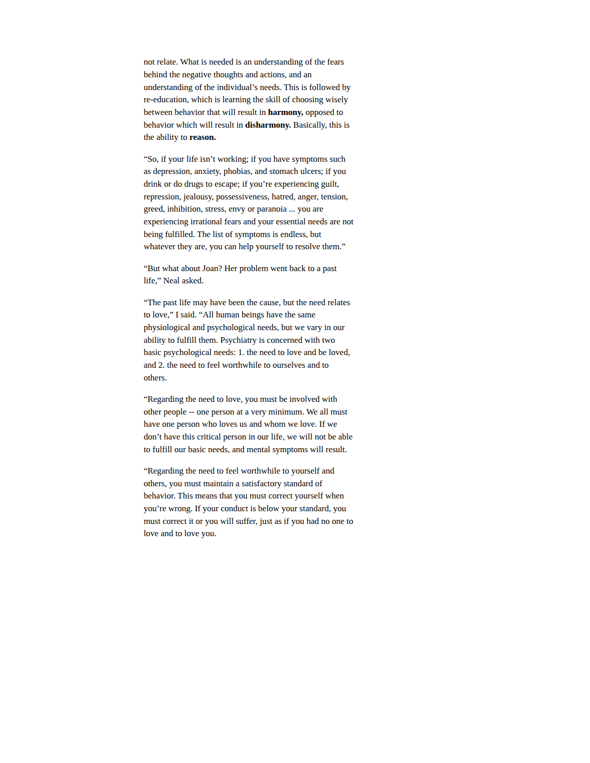not relate. What is needed is an understanding of the fears behind the negative thoughts and actions, and an understanding of the individual’s needs. This is followed by re-education, which is learning the skill of choosing wisely between behavior that will result in harmony, opposed to behavior which will result in disharmony. Basically, this is the ability to reason.
“So, if your life isn’t working; if you have symptoms such as depression, anxiety, phobias, and stomach ulcers; if you drink or do drugs to escape; if you’re experiencing guilt, repression, jealousy, possessiveness, hatred, anger, tension, greed, inhibition, stress, envy or paranoia ... you are experiencing irrational fears and your essential needs are not being fulfilled. The list of symptoms is endless, but whatever they are, you can help yourself to resolve them.”
“But what about Joan? Her problem went back to a past life,” Neal asked.
“The past life may have been the cause, but the need relates to love,” I said. “All human beings have the same physiological and psychological needs, but we vary in our ability to fulfill them. Psychiatry is concerned with two basic psychological needs: 1. the need to love and be loved, and 2. the need to feel worthwhile to ourselves and to others.
“Regarding the need to love, you must be involved with other people -- one person at a very minimum. We all must have one person who loves us and whom we love. If we don’t have this critical person in our life, we will not be able to fulfill our basic needs, and mental symptoms will result.
“Regarding the need to feel worthwhile to yourself and others, you must maintain a satisfactory standard of behavior. This means that you must correct yourself when you’re wrong. If your conduct is below your standard, you must correct it or you will suffer, just as if you had no one to love and to love you.